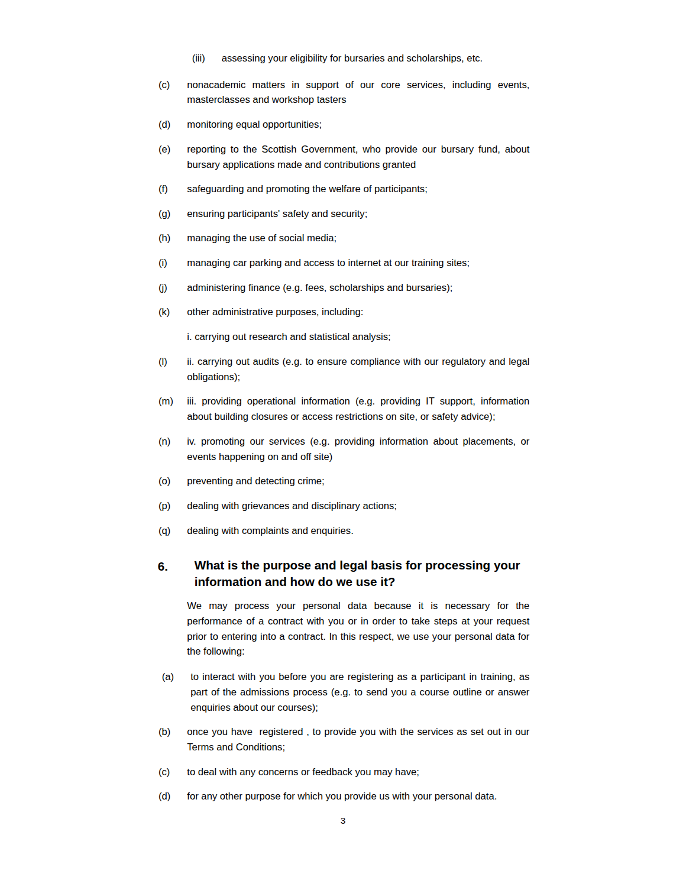(iii)
assessing your eligibility for bursaries and scholarships, etc.
(c)
nonacademic matters in support of our core services, including events, masterclasses and workshop tasters
(d)
monitoring equal opportunities;
(e)
reporting to the Scottish Government, who provide our bursary fund, about bursary applications made and contributions granted
(f)
safeguarding and promoting the welfare of participants;
(g)
ensuring participants' safety and security;
(h)
managing the use of social media;
(i)
managing car parking and access to internet at our training sites;
(j)
administering finance (e.g. fees, scholarships and bursaries);
(k)
other administrative purposes, including:
i. carrying out research and statistical analysis;
(l)
ii. carrying out audits (e.g. to ensure compliance with our regulatory and legal obligations);
(m)
iii. providing operational information (e.g. providing IT support, information about building closures or access restrictions on site, or safety advice);
(n)
iv. promoting our services (e.g. providing information about placements, or events happening on and off site)
(o)
preventing and detecting crime;
(p)
dealing with grievances and disciplinary actions;
(q)
dealing with complaints and enquiries.
6.
What is the purpose and legal basis for processing your information and how do we use it?
We may process your personal data because it is necessary for the performance of a contract with you or in order to take steps at your request prior to entering into a contract. In this respect, we use your personal data for the following:
(a)
to interact with you before you are registering as a participant in training, as part of the admissions process (e.g. to send you a course outline or answer enquiries about our courses);
(b)
once you have registered , to provide you with the services as set out in our Terms and Conditions;
(c)
to deal with any concerns or feedback you may have;
(d)
for any other purpose for which you provide us with your personal data.
3